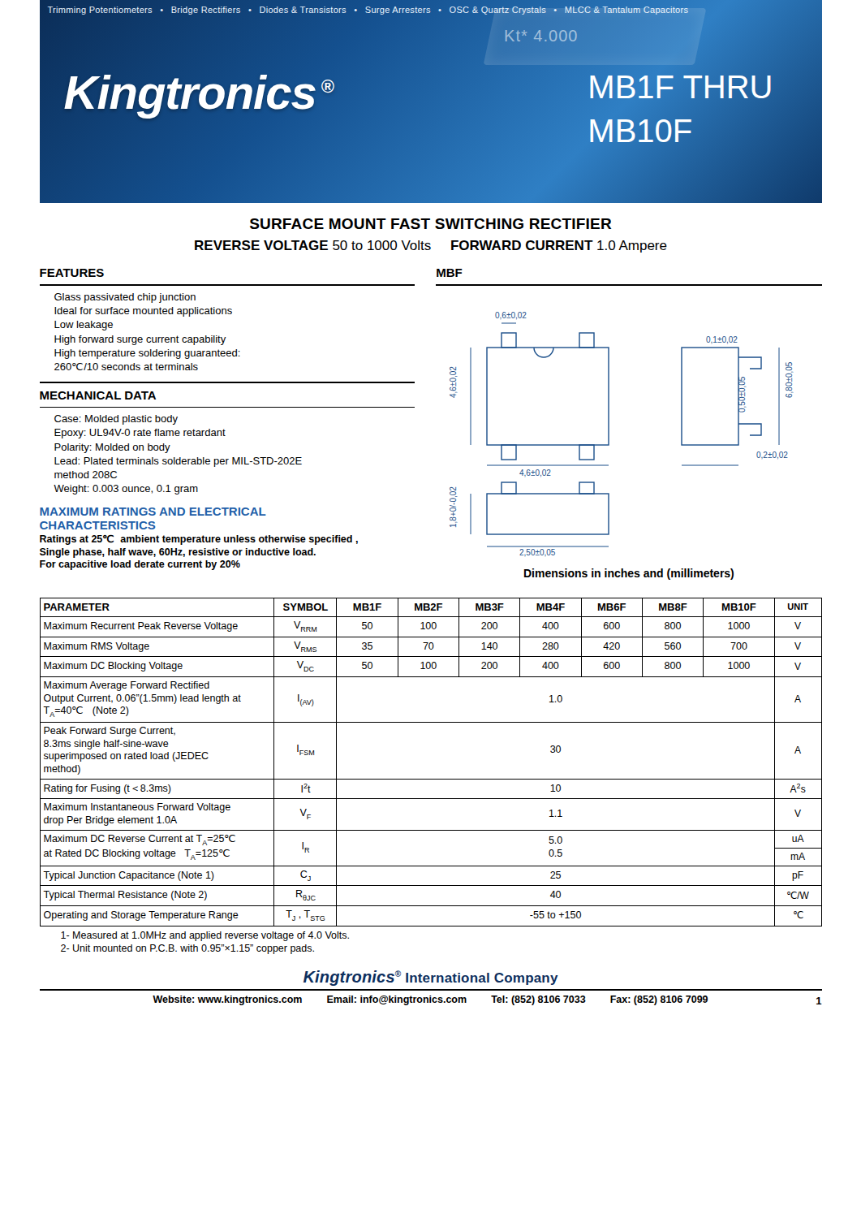Trimming Potentiometers • Bridge Rectifiers • Diodes & Transistors • Surge Arresters • OSC & Quartz Crystals • MLCC & Tantalum Capacitors
Kingtronics®
MB1F THRU
MB10F
SURFACE MOUNT FAST SWITCHING RECTIFIER
REVERSE VOLTAGE 50 to 1000 Volts FORWARD CURRENT 1.0 Ampere
FEATURES
Glass passivated chip junction
Ideal for surface mounted applications
Low leakage
High forward surge current capability
High temperature soldering guaranteed:
260℃/10 seconds at terminals
MECHANICAL DATA
Case: Molded plastic body
Epoxy: UL94V-0 rate flame retardant
Polarity: Molded on body
Lead: Plated terminals solderable per MIL-STD-202E
method 208C
Weight: 0.003 ounce, 0.1 gram
MAXIMUM RATINGS AND ELECTRICAL
CHARACTERISTICS
Ratings at 25℃ ambient temperature unless otherwise specified ,
Single phase, half wave, 60Hz, resistive or inductive load.
For capacitive load derate current by 20%
MBF
0,6±0,02 0,1±0,02 4,6±0,02 6,80±0,05 0,50±0,05 4,6±0,02 0,2±0,02 1,8+0/-0,02 2,50±0,05
Dimensions in inches and (millimeters)
| PARAMETER | SYMBOL | MB1F | MB2F | MB3F | MB4F | MB6F | MB8F | MB10F | UNIT |
| --- | --- | --- | --- | --- | --- | --- | --- | --- | --- |
| Maximum Recurrent Peak Reverse Voltage | V RRM | 50 | 100 | 200 | 400 | 600 | 800 | 1000 | V |
| Maximum RMS Voltage | V RMS | 35 | 70 | 140 | 280 | 420 | 560 | 700 | V |
| Maximum DC Blocking Voltage | V DC | 50 | 100 | 200 | 400 | 600 | 800 | 1000 | V |
| Maximum Average Forward Rectified Output Current, 0.06”(1.5mm) lead length at T A =40℃ (Note 2) | I (AV) | 1.0 | A |
| Peak Forward Surge Current, 8.3ms single half-sine-wave superimposed on rated load (JEDEC method) | I FSM | 30 | A |
| Rating for Fusing (t＜8.3ms) | I 2 t | 10 | A 2 s |
| Maximum Instantaneous Forward Voltage drop Per Bridge element 1.0A | V F | 1.1 | V |
| Maximum DC Reverse Current at T A =25℃ at Rated DC Blocking voltage T A =125℃ | I R | 5.0 0.5 | uA |
| mA |
| Typical Junction Capacitance (Note 1) | C J | 25 | pF |
| Typical Thermal Resistance (Note 2) | R θJC | 40 | ℃/W |
| Operating and Storage Temperature Range | T J , T STG | -55 to +150 | ℃ |
1- Measured at 1.0MHz and applied reverse voltage of 4.0 Volts.
2- Unit mounted on P.C.B. with 0.95”×1.15” copper pads.
Kingtronics® International Company
Website: www.kingtronics.com Email: info@kingtronics.com Tel: (852) 8106 7033 Fax: (852) 8106 7099
1